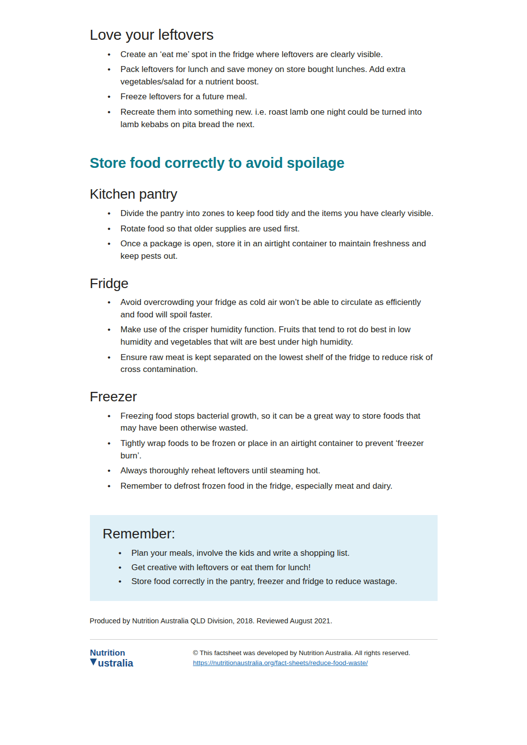Love your leftovers
Create an ‘eat me’ spot in the fridge where leftovers are clearly visible.
Pack leftovers for lunch and save money on store bought lunches. Add extra vegetables/salad for a nutrient boost.
Freeze leftovers for a future meal.
Recreate them into something new. i.e. roast lamb one night could be turned into lamb kebabs on pita bread the next.
Store food correctly to avoid spoilage
Kitchen pantry
Divide the pantry into zones to keep food tidy and the items you have clearly visible.
Rotate food so that older supplies are used first.
Once a package is open, store it in an airtight container to maintain freshness and keep pests out.
Fridge
Avoid overcrowding your fridge as cold air won’t be able to circulate as efficiently and food will spoil faster.
Make use of the crisper humidity function. Fruits that tend to rot do best in low humidity and vegetables that wilt are best under high humidity.
Ensure raw meat is kept separated on the lowest shelf of the fridge to reduce risk of cross contamination.
Freezer
Freezing food stops bacterial growth, so it can be a great way to store foods that may have been otherwise wasted.
Tightly wrap foods to be frozen or place in an airtight container to prevent ‘freezer burn’.
Always thoroughly reheat leftovers until steaming hot.
Remember to defrost frozen food in the fridge, especially meat and dairy.
Remember:
Plan your meals, involve the kids and write a shopping list.
Get creative with leftovers or eat them for lunch!
Store food correctly in the pantry, freezer and fridge to reduce wastage.
Produced by Nutrition Australia QLD Division, 2018. Reviewed August 2021.
Nutrition ustralia
© This factsheet was developed by Nutrition Australia. All rights reserved.
https://nutritionaustralia.org/fact-sheets/reduce-food-waste/